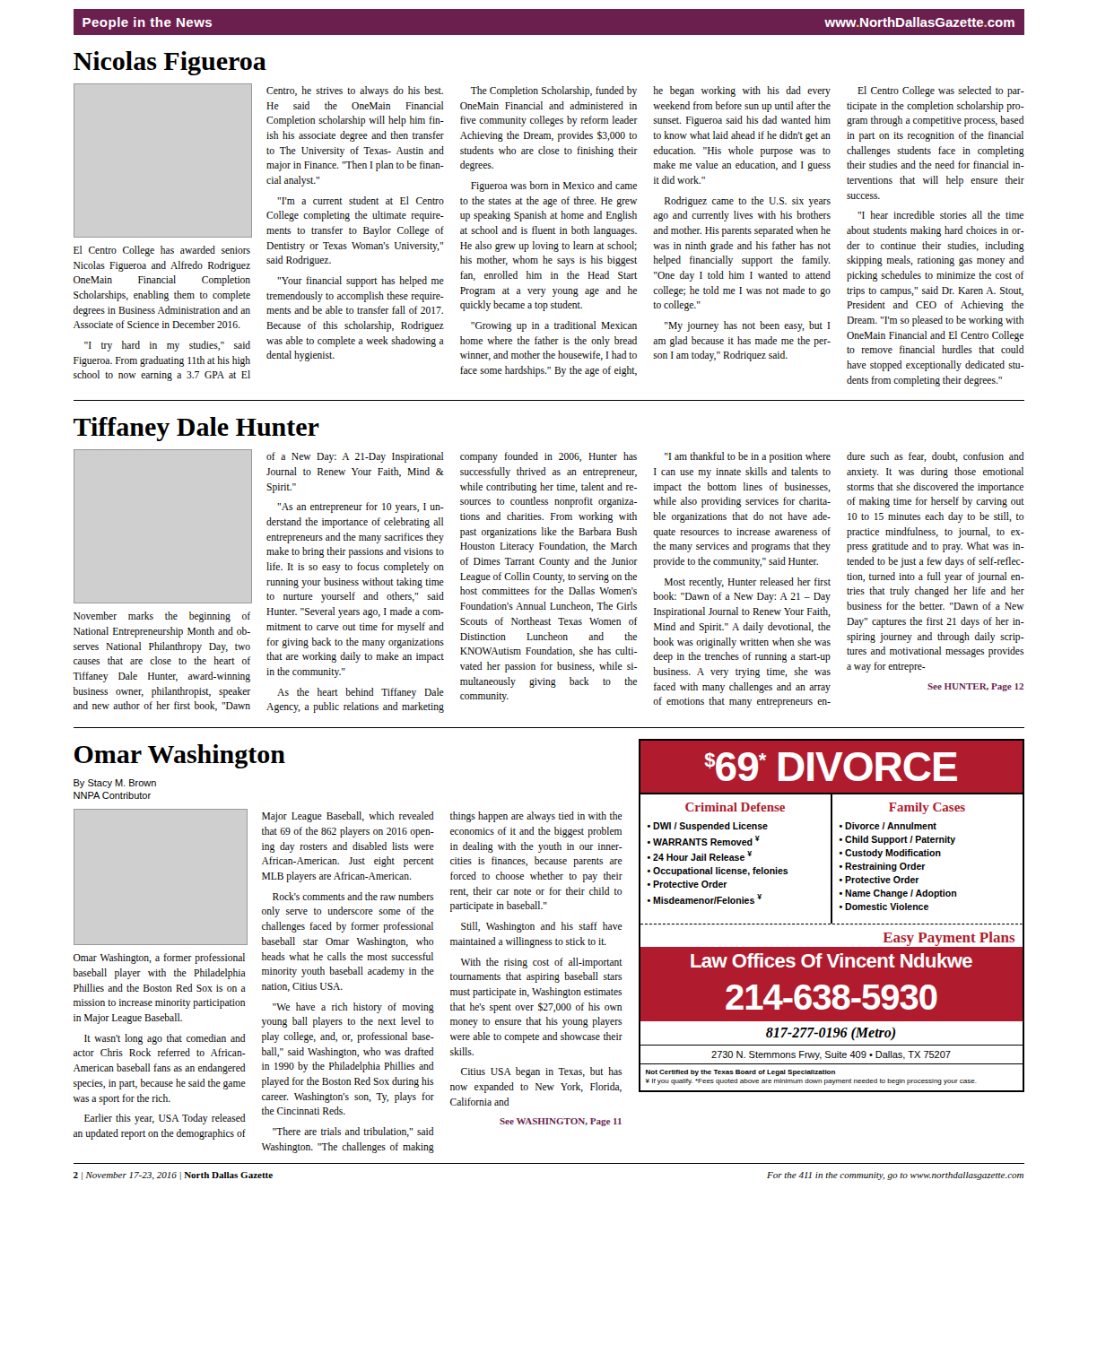People in the News
www. NorthDallasGazette. com
Nicolas Figueroa
El Centro College has awarded seniors Nicolas Figueroa and Alfredo Rodriguez OneMain Financial Completion Scholarships, enabling them to complete degrees in Business Administration and an Associate of Science in December 2016.
"I try hard in my studies," said Figueroa. From graduating 11th at his high school to now earning a 3.7 GPA at El Centro, he strives to always do his best. He said the OneMain Financial Completion scholarship will help him finish his associate degree and then transfer to The University of Texas- Austin and major in Finance. "Then I plan to be financial analyst."
"I'm a current student at El Centro College completing the ultimate requirements to transfer to Baylor College of Dentistry or Texas Woman's University," said Rodriguez.
"Your financial support has helped me tremendously to accomplish these requirements and be able to transfer fall of 2017. Because of this scholarship, Rodriguez was able to complete a week shadowing a dental hygienist.
The Completion Scholarship, funded by OneMain Financial and administered in five community colleges by reform leader Achieving the Dream, provides $3,000 to students who are close to finishing their degrees.
Figueroa was born in Mexico and came to the states at the age of three. He grew up speaking Spanish at home and English at school and is fluent in both languages. He also grew up loving to learn at school; his mother, whom he says is his biggest fan, enrolled him in the Head Start Program at a very young age and he quickly became a top student.
"Growing up in a traditional Mexican home where the father is the only bread winner, and mother the housewife, I had to face some hardships." By the age of eight, he began working with his dad every weekend from before sun up until after the sunset. Figueroa said his dad wanted him to know what laid ahead if he didn't get an education. "His whole purpose was to make me value an education, and I guess it did work."
Rodriguez came to the U.S. six years ago and currently lives with his brothers and mother. His parents separated when he was in ninth grade and his father has not helped financially support the family. "One day I told him I wanted to attend college; he told me I was not made to go to college."
"My journey has not been easy, but I am glad because it has made me the person I am today," Rodriquez said.
El Centro College was selected to participate in the completion scholarship program through a competitive process, based in part on its recognition of the financial challenges students face in completing their studies and the need for financial interventions that will help ensure their success.
"I hear incredible stories all the time about students making hard choices in order to continue their studies, including skipping meals, rationing gas money and picking schedules to minimize the cost of trips to campus," said Dr. Karen A. Stout, President and CEO of Achieving the Dream. "I'm so pleased to be working with OneMain Financial and El Centro College to remove financial hurdles that could have stopped exceptionally dedicated students from completing their degrees."
Tiffaney Dale Hunter
November marks the beginning of National Entrepreneurship Month and observes National Philanthropy Day, two causes that are close to the heart of Tiffaney Dale Hunter, award-winning business owner, philanthropist, speaker and new author of her first book, "Dawn of a New Day: A 21-Day Inspirational Journal to Renew Your Faith, Mind & Spirit."
"As an entrepreneur for 10 years, I understand the importance of celebrating all entrepreneurs and the many sacrifices they make to bring their passions and visions to life. It is so easy to focus completely on running your business without taking time to nurture yourself and others," said Hunter. "Several years ago, I made a commitment to carve out time for myself and for giving back to the many organizations that are working daily to make an impact in the community."
As the heart behind Tiffaney Dale Agency, a public relations and marketing company founded in 2006, Hunter has successfully thrived as an entrepreneur, while contributing her time, talent and resources to countless nonprofit organizations and charities. From working with past organizations like the Barbara Bush Houston Literacy Foundation, the March of Dimes Tarrant County and the Junior League of Collin County, to serving on the host committees for the Dallas Women's Foundation's Annual Luncheon, The Girls Scouts of Northeast Texas Women of Distinction Luncheon and the KNOWAutism Foundation, she has cultivated her passion for business, while simultaneously giving back to the community.
"I am thankful to be in a position where I can use my innate skills and talents to impact the bottom lines of businesses, while also providing services for charitable organizations that do not have adequate resources to increase awareness of the many services and programs that they provide to the community," said Hunter.
Most recently, Hunter released her first book: "Dawn of a New Day: A 21 – Day Inspirational Journal to Renew Your Faith, Mind and Spirit." A daily devotional, the book was originally written when she was deep in the trenches of running a start-up business. A very trying time, she was faced with many challenges and an array of emotions that many entrepreneurs endure such as fear, doubt, confusion and anxiety. It was during those emotional storms that she discovered the importance of making time for herself by carving out 10 to 15 minutes each day to be still, to practice mindfulness, to journal, to express gratitude and to pray. What was intended to be just a few days of self-reflection, turned into a full year of journal entries that truly changed her life and her business for the better. "Dawn of a New Day" captures the first 21 days of her inspiring journey and through daily scriptures and motivational messages provides a way for entrepre-
See HUNTER, Page 12
Omar Washington
By Stacy M. Brown
NNPA Contributor
Omar Washington, a former professional baseball player with the Philadelphia Phillies and the Boston Red Sox is on a mission to increase minority participation in Major League Baseball.
It wasn't long ago that comedian and actor Chris Rock referred to African-American baseball fans as an endangered species, in part, because he said the game was a sport for the rich.
Earlier this year, USA Today released an updated report on the demographics of Major League Baseball, which revealed that 69 of the 862 players on 2016 opening day rosters and disabled lists were African-American. Just eight percent MLB players are African-American.
Rock's comments and the raw numbers only serve to underscore some of the challenges faced by former professional baseball star Omar Washington, who heads what he calls the most successful minority youth baseball academy in the nation, Citius USA.
"We have a rich history of moving young ball players to the next level to play college, and, or, professional baseball," said Washington, who was drafted in 1990 by the Philadelphia Phillies and played for the Boston Red Sox during his career. Washington's son, Ty, plays for the Cincinnati Reds.
"There are trials and tribulation," said Washington. "The challenges of making things happen are always tied in with the economics of it and the biggest problem in dealing with the youth in our inner-cities is finances, because parents are forced to choose whether to pay their rent, their car note or for their child to participate in baseball."
Still, Washington and his staff have maintained a willingness to stick to it.
With the rising cost of all-important tournaments that aspiring baseball stars must participate in, Washington estimates that he's spent over $27,000 of his own money to ensure that his young players were able to compete and showcase their skills.
Citius USA began in Texas, but has now expanded to New York, Florida, California and
See WASHINGTON, Page 11
$69* DIVORCE
Criminal Defense
• DWI / Suspended License
• WARRANTS Removed ¥
• 24 Hour Jail Release ¥
• Occupational license, felonies
• Protective Order
• Misdeamenor/Felonies ¥
Family Cases
• Divorce / Annulment
• Child Support / Paternity
• Custody Modification
• Restraining Order
• Protective Order
• Name Change / Adoption
• Domestic Violence
Easy Payment Plans
Law Offices Of Vincent Ndukwe
214-638-5930
817-277-0196 (Metro)
2730 N. Stemmons Frwy, Suite 409 • Dallas, TX 75207
Not Certified by the Texas Board of Legal Specialization
¥ If you qualify. *Fees quoted above are minimum down payment needed to begin processing your case.
2 | November 17-23, 2016 | North Dallas Gazette
For the 411 in the community, go to www.northdallasgazette.com